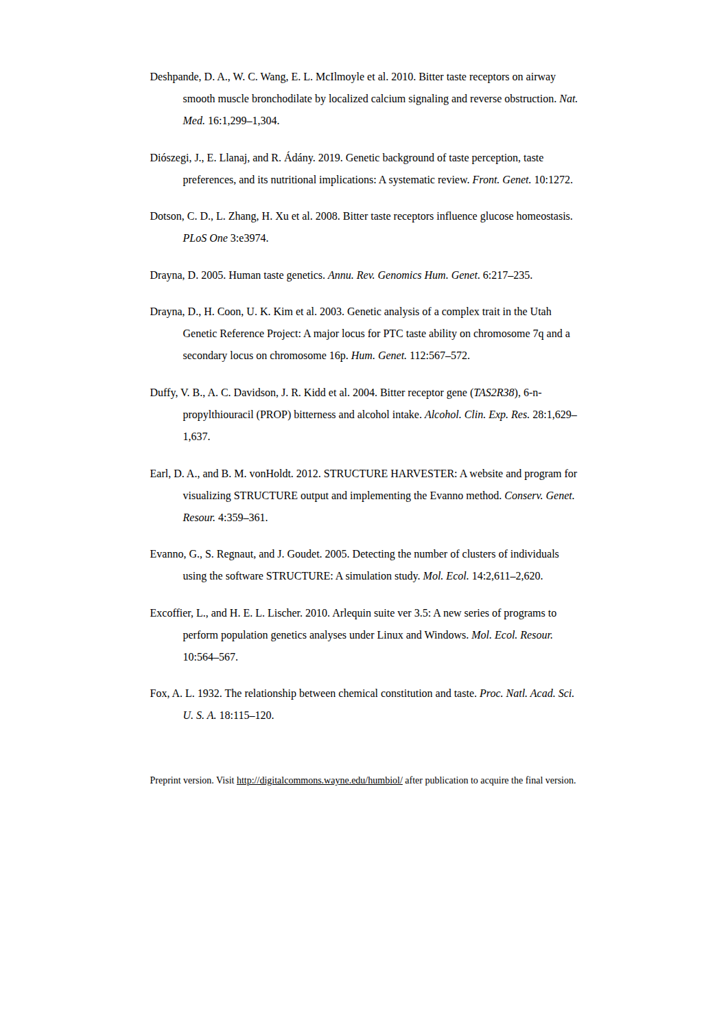Deshpande, D. A., W. C. Wang, E. L. McIlmoyle et al. 2010. Bitter taste receptors on airway smooth muscle bronchodilate by localized calcium signaling and reverse obstruction. Nat. Med. 16:1,299–1,304.
Diószegi, J., E. Llanaj, and R. Ádány. 2019. Genetic background of taste perception, taste preferences, and its nutritional implications: A systematic review. Front. Genet. 10:1272.
Dotson, C. D., L. Zhang, H. Xu et al. 2008. Bitter taste receptors influence glucose homeostasis. PLoS One 3:e3974.
Drayna, D. 2005. Human taste genetics. Annu. Rev. Genomics Hum. Genet. 6:217–235.
Drayna, D., H. Coon, U. K. Kim et al. 2003. Genetic analysis of a complex trait in the Utah Genetic Reference Project: A major locus for PTC taste ability on chromosome 7q and a secondary locus on chromosome 16p. Hum. Genet. 112:567–572.
Duffy, V. B., A. C. Davidson, J. R. Kidd et al. 2004. Bitter receptor gene (TAS2R38), 6-n-propylthiouracil (PROP) bitterness and alcohol intake. Alcohol. Clin. Exp. Res. 28:1,629–1,637.
Earl, D. A., and B. M. vonHoldt. 2012. STRUCTURE HARVESTER: A website and program for visualizing STRUCTURE output and implementing the Evanno method. Conserv. Genet. Resour. 4:359–361.
Evanno, G., S. Regnaut, and J. Goudet. 2005. Detecting the number of clusters of individuals using the software STRUCTURE: A simulation study. Mol. Ecol. 14:2,611–2,620.
Excoffier, L., and H. E. L. Lischer. 2010. Arlequin suite ver 3.5: A new series of programs to perform population genetics analyses under Linux and Windows. Mol. Ecol. Resour. 10:564–567.
Fox, A. L. 1932. The relationship between chemical constitution and taste. Proc. Natl. Acad. Sci. U. S. A. 18:115–120.
Preprint version. Visit http://digitalcommons.wayne.edu/humbiol/ after publication to acquire the final version.